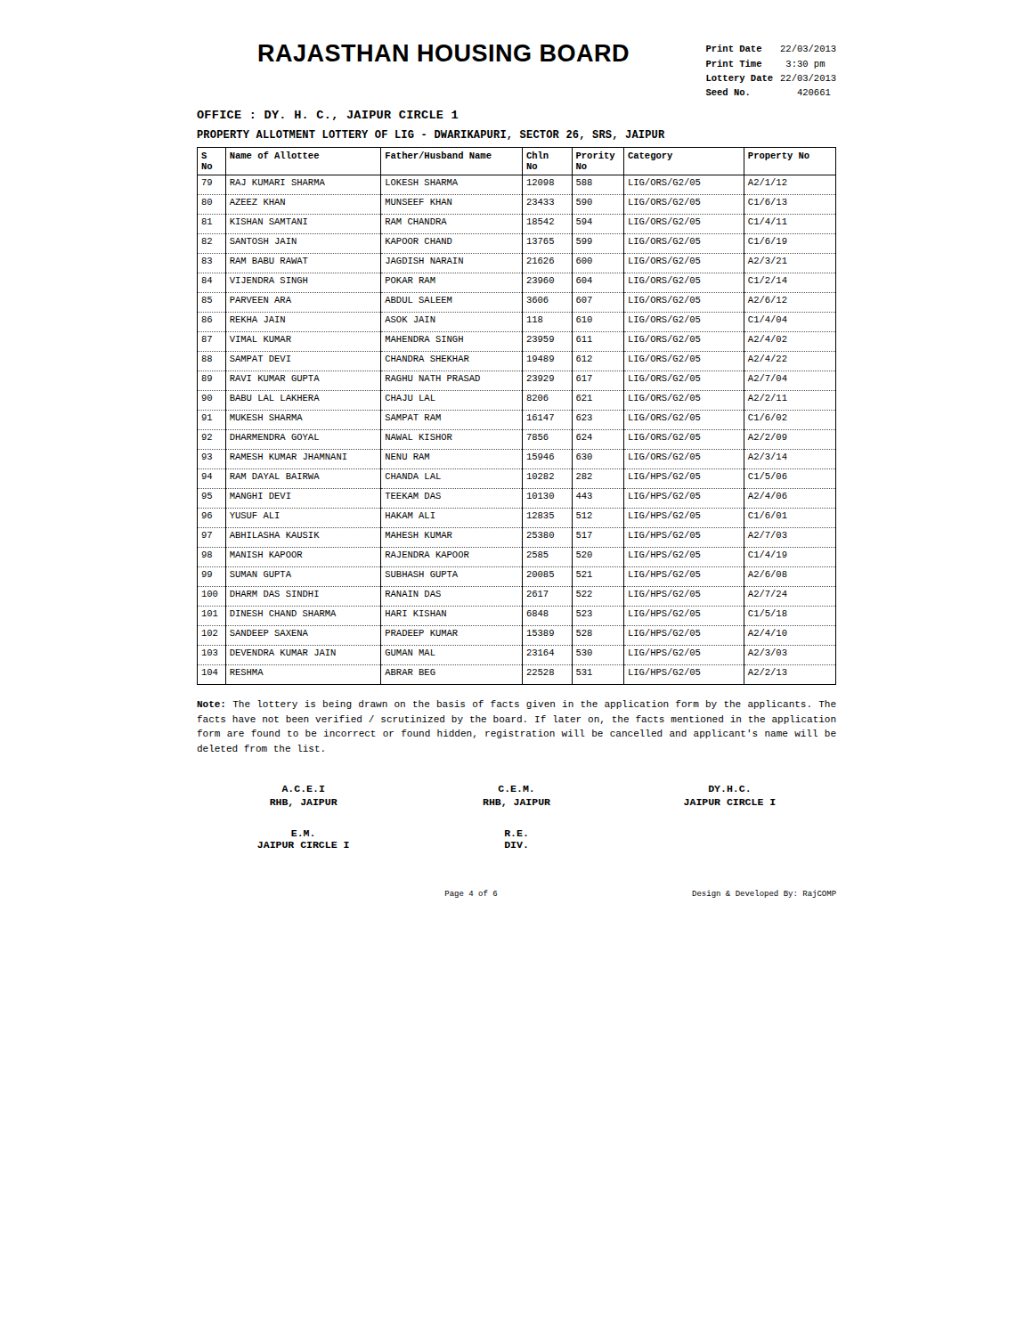RAJASTHAN HOUSING BOARD
| Print Date | 22/03/2013 |
| Print Time | 3:30 pm |
| Lottery Date | 22/03/2013 |
| Seed No. | 420661 |
OFFICE : DY. H. C., JAIPUR CIRCLE 1
PROPERTY ALLOTMENT LOTTERY OF LIG - DWARIKAPURI, SECTOR 26, SRS, JAIPUR
| S No | Name of Allottee | Father/Husband Name | Chln No | Prority No | Category | Property No |
| --- | --- | --- | --- | --- | --- | --- |
| 79 | RAJ KUMARI SHARMA | LOKESH SHARMA | 12098 | 588 | LIG/ORS/G2/05 | A2/1/12 |
| 80 | AZEEZ KHAN | MUNSEEF KHAN | 23433 | 590 | LIG/ORS/G2/05 | C1/6/13 |
| 81 | KISHAN SAMTANI | RAM CHANDRA | 18542 | 594 | LIG/ORS/G2/05 | C1/4/11 |
| 82 | SANTOSH JAIN | KAPOOR CHAND | 13765 | 599 | LIG/ORS/G2/05 | C1/6/19 |
| 83 | RAM BABU RAWAT | JAGDISH NARAIN | 21626 | 600 | LIG/ORS/G2/05 | A2/3/21 |
| 84 | VIJENDRA SINGH | POKAR RAM | 23960 | 604 | LIG/ORS/G2/05 | C1/2/14 |
| 85 | PARVEEN ARA | ABDUL SALEEM | 3606 | 607 | LIG/ORS/G2/05 | A2/6/12 |
| 86 | REKHA JAIN | ASOK JAIN | 118 | 610 | LIG/ORS/G2/05 | C1/4/04 |
| 87 | VIMAL KUMAR | MAHENDRA SINGH | 23959 | 611 | LIG/ORS/G2/05 | A2/4/02 |
| 88 | SAMPAT DEVI | CHANDRA SHEKHAR | 19489 | 612 | LIG/ORS/G2/05 | A2/4/22 |
| 89 | RAVI KUMAR GUPTA | RAGHU NATH PRASAD | 23929 | 617 | LIG/ORS/G2/05 | A2/7/04 |
| 90 | BABU LAL LAKHERA | CHAJU LAL | 8206 | 621 | LIG/ORS/G2/05 | A2/2/11 |
| 91 | MUKESH SHARMA | SAMPAT RAM | 16147 | 623 | LIG/ORS/G2/05 | C1/6/02 |
| 92 | DHARMENDRA GOYAL | NAWAL KISHOR | 7856 | 624 | LIG/ORS/G2/05 | A2/2/09 |
| 93 | RAMESH KUMAR JHAMNANI | NENU RAM | 15946 | 630 | LIG/ORS/G2/05 | A2/3/14 |
| 94 | RAM DAYAL BAIRWA | CHANDA LAL | 10282 | 282 | LIG/HPS/G2/05 | C1/5/06 |
| 95 | MANGHI DEVI | TEEKAM DAS | 10130 | 443 | LIG/HPS/G2/05 | A2/4/06 |
| 96 | YUSUF ALI | HAKAM ALI | 12835 | 512 | LIG/HPS/G2/05 | C1/6/01 |
| 97 | ABHILASHA KAUSIK | MAHESH KUMAR | 25380 | 517 | LIG/HPS/G2/05 | A2/7/03 |
| 98 | MANISH KAPOOR | RAJENDRA KAPOOR | 2585 | 520 | LIG/HPS/G2/05 | C1/4/19 |
| 99 | SUMAN GUPTA | SUBHASH GUPTA | 20085 | 521 | LIG/HPS/G2/05 | A2/6/08 |
| 100 | DHARM DAS SINDHI | RANAIN DAS | 2617 | 522 | LIG/HPS/G2/05 | A2/7/24 |
| 101 | DINESH CHAND SHARMA | HARI KISHAN | 6848 | 523 | LIG/HPS/G2/05 | C1/5/18 |
| 102 | SANDEEP SAXENA | PRADEEP KUMAR | 15389 | 528 | LIG/HPS/G2/05 | A2/4/10 |
| 103 | DEVENDRA KUMAR JAIN | GUMAN MAL | 23164 | 530 | LIG/HPS/G2/05 | A2/3/03 |
| 104 | RESHMA | ABRAR BEG | 22528 | 531 | LIG/HPS/G2/05 | A2/2/13 |
Note: The lottery is being drawn on the basis of facts given in the application form by the applicants. The facts have not been verified / scrutinized by the board. If later on, the facts mentioned in the application form are found to be incorrect or found hidden, registration will be cancelled and applicant's name will be deleted from the list.
A.C.E.I
RHB, JAIPUR
C.E.M.
RHB, JAIPUR
DY.H.C.
JAIPUR CIRCLE I
E.M.
JAIPUR CIRCLE I
R.E.
DIV.
Page 4 of 6
Design & Developed By: RajCOMP